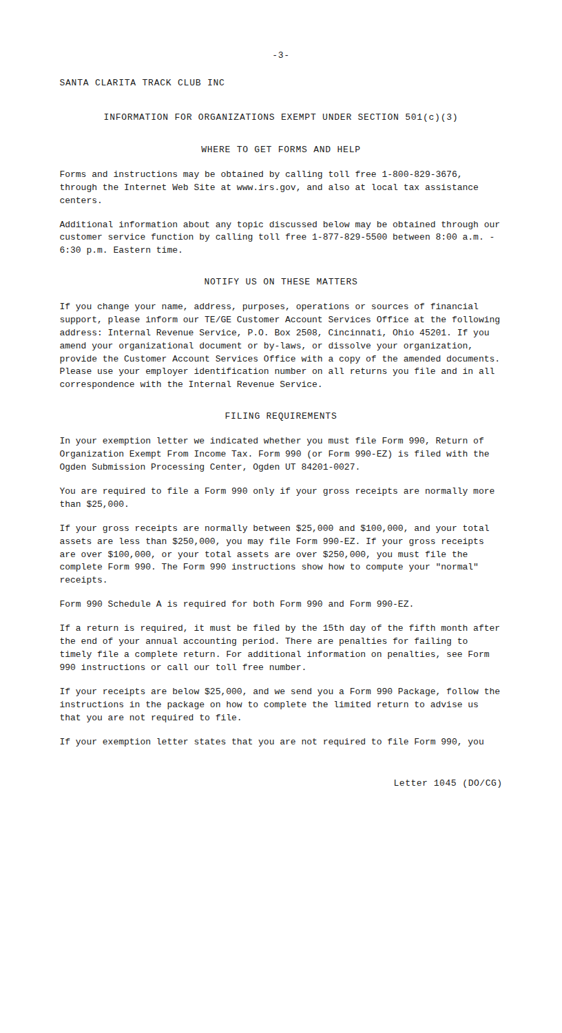-3-
SANTA CLARITA TRACK CLUB INC
INFORMATION FOR ORGANIZATIONS EXEMPT UNDER SECTION 501(c)(3)
WHERE TO GET FORMS AND HELP
Forms and instructions may be obtained by calling toll free 1-800-829-3676, through the Internet Web Site at www.irs.gov, and also at local tax assistance centers.
Additional information about any topic discussed below may be obtained through our customer service function by calling toll free 1-877-829-5500 between 8:00 a.m. - 6:30 p.m. Eastern time.
NOTIFY US ON THESE MATTERS
If you change your name, address, purposes, operations or sources of financial support, please inform our TE/GE Customer Account Services Office at the following address: Internal Revenue Service, P.O. Box 2508, Cincinnati, Ohio 45201. If you amend your organizational document or by-laws, or dissolve your organization, provide the Customer Account Services Office with a copy of the amended documents. Please use your employer identification number on all returns you file and in all correspondence with the Internal Revenue Service.
FILING REQUIREMENTS
In your exemption letter we indicated whether you must file Form 990, Return of Organization Exempt From Income Tax. Form 990 (or Form 990-EZ) is filed with the Ogden Submission Processing Center, Ogden UT 84201-0027.
You are required to file a Form 990 only if your gross receipts are normally more than $25,000.
If your gross receipts are normally between $25,000 and $100,000, and your total assets are less than $250,000, you may file Form 990-EZ. If your gross receipts are over $100,000, or your total assets are over $250,000, you must file the complete Form 990. The Form 990 instructions show how to compute your "normal" receipts.
Form 990 Schedule A is required for both Form 990 and Form 990-EZ.
If a return is required, it must be filed by the 15th day of the fifth month after the end of your annual accounting period. There are penalties for failing to timely file a complete return. For additional information on penalties, see Form 990 instructions or call our toll free number.
If your receipts are below $25,000, and we send you a Form 990 Package, follow the instructions in the package on how to complete the limited return to advise us that you are not required to file.
If your exemption letter states that you are not required to file Form 990, you
Letter 1045 (DO/CG)